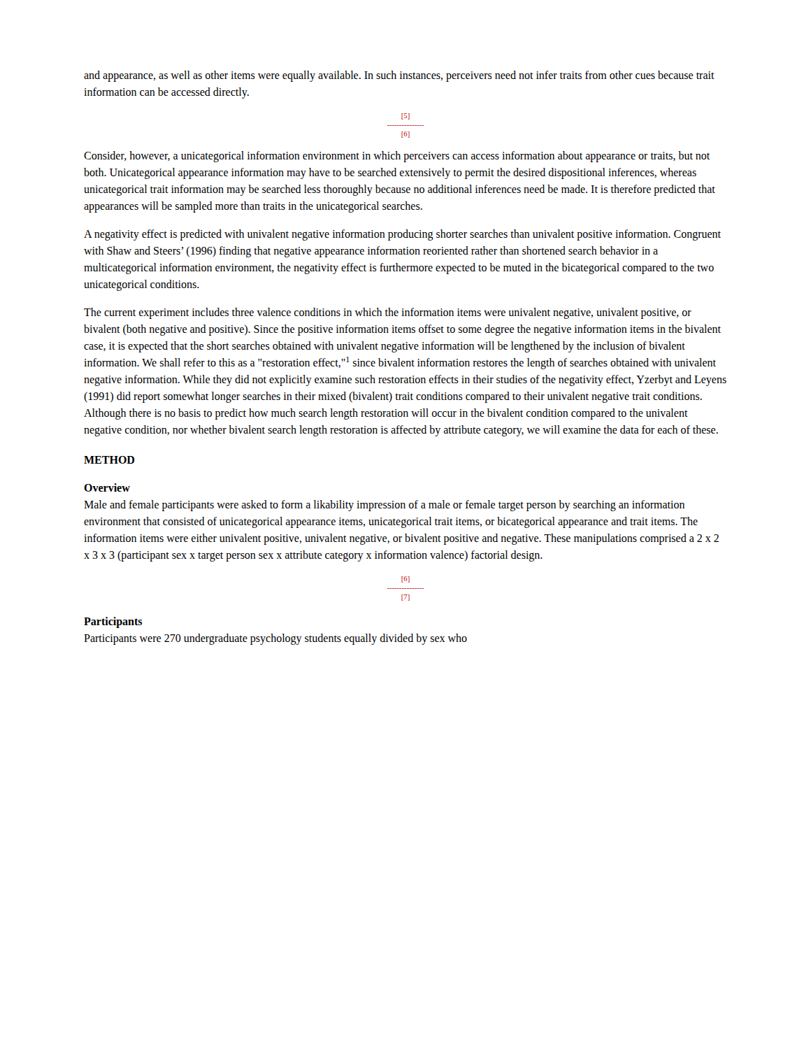and appearance, as well as other items were equally available. In such instances, perceivers need not infer traits from other cues because trait information can be accessed directly.
[5] --------------- [6]
Consider, however, a unicategorical information environment in which perceivers can access information about appearance or traits, but not both. Unicategorical appearance information may have to be searched extensively to permit the desired dispositional inferences, whereas unicategorical trait information may be searched less thoroughly because no additional inferences need be made. It is therefore predicted that appearances will be sampled more than traits in the unicategorical searches.
A negativity effect is predicted with univalent negative information producing shorter searches than univalent positive information. Congruent with Shaw and Steers’ (1996) finding that negative appearance information reoriented rather than shortened search behavior in a multicategorical information environment, the negativity effect is furthermore expected to be muted in the bicategorical compared to the two unicategorical conditions.
The current experiment includes three valence conditions in which the information items were univalent negative, univalent positive, or bivalent (both negative and positive). Since the positive information items offset to some degree the negative information items in the bivalent case, it is expected that the short searches obtained with univalent negative information will be lengthened by the inclusion of bivalent information. We shall refer to this as a "restoration effect,"1 since bivalent information restores the length of searches obtained with univalent negative information. While they did not explicitly examine such restoration effects in their studies of the negativity effect, Yzerbyt and Leyens (1991) did report somewhat longer searches in their mixed (bivalent) trait conditions compared to their univalent negative trait conditions. Although there is no basis to predict how much search length restoration will occur in the bivalent condition compared to the univalent negative condition, nor whether bivalent search length restoration is affected by attribute category, we will examine the data for each of these.
METHOD
Overview
Male and female participants were asked to form a likability impression of a male or female target person by searching an information environment that consisted of unicategorical appearance items, unicategorical trait items, or bicategorical appearance and trait items. The information items were either univalent positive, univalent negative, or bivalent positive and negative. These manipulations comprised a 2 x 2 x 3 x 3 (participant sex x target person sex x attribute category x information valence) factorial design.
[6] --------------- [7]
Participants
Participants were 270 undergraduate psychology students equally divided by sex who